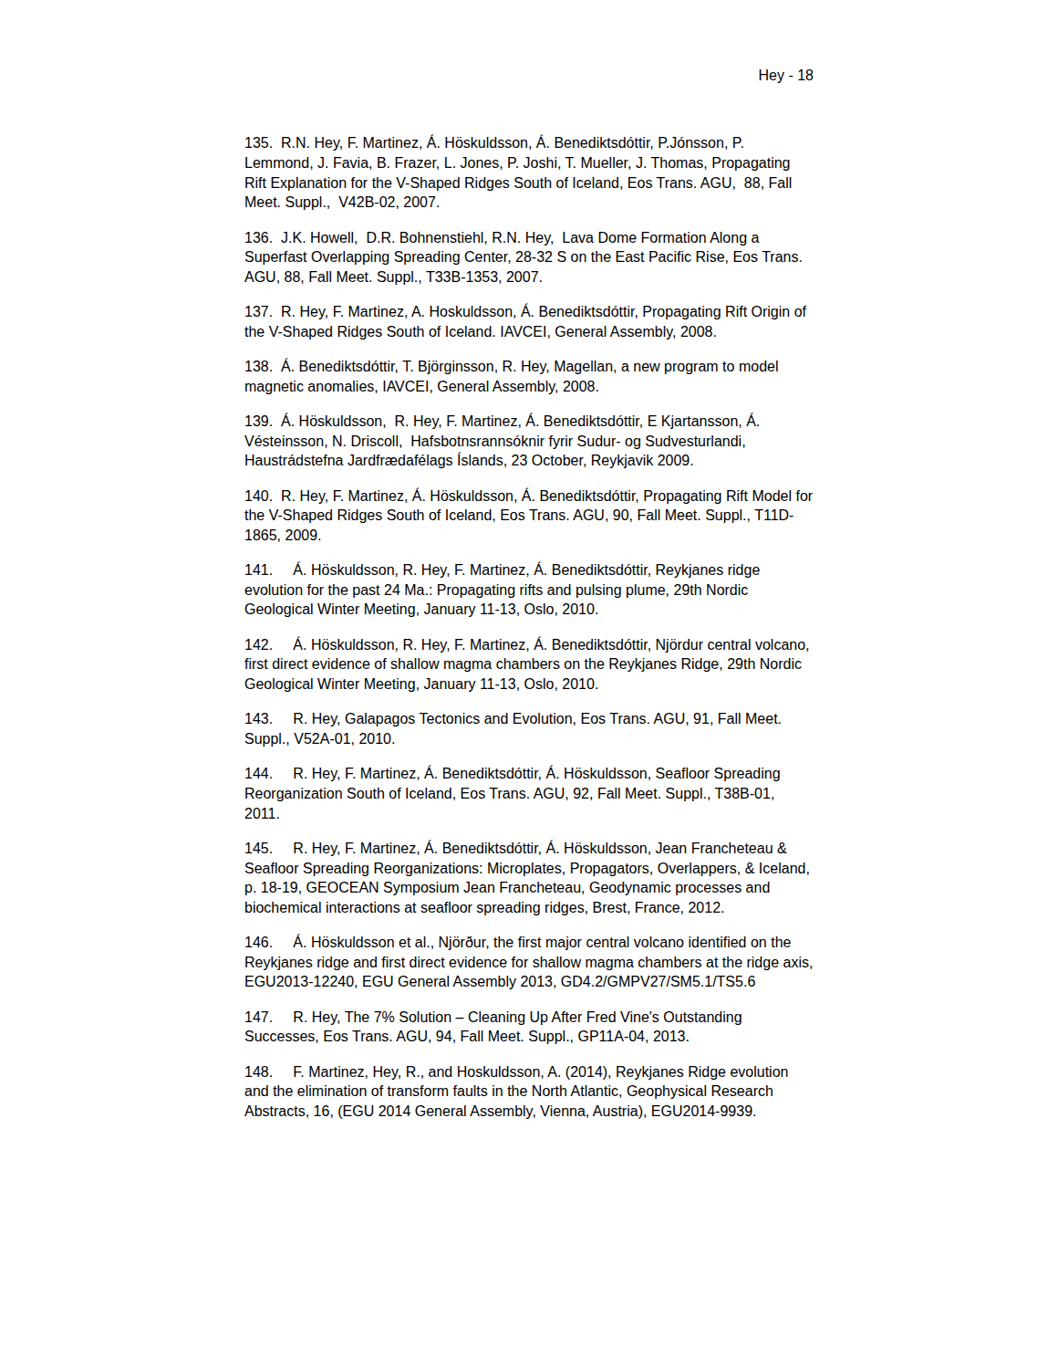Hey - 18
135. R.N. Hey, F. Martinez, Á. Höskuldsson, Á. Benediktsdóttir, P.Jónsson, P. Lemmond, J. Favia, B. Frazer, L. Jones, P. Joshi, T. Mueller, J. Thomas, Propagating Rift Explanation for the V-Shaped Ridges South of Iceland, Eos Trans. AGU, 88, Fall Meet. Suppl., V42B-02, 2007.
136. J.K. Howell, D.R. Bohnenstiehl, R.N. Hey, Lava Dome Formation Along a Superfast Overlapping Spreading Center, 28-32 S on the East Pacific Rise, Eos Trans. AGU, 88, Fall Meet. Suppl., T33B-1353, 2007.
137. R. Hey, F. Martinez, A. Hoskuldsson, Á. Benediktsdóttir, Propagating Rift Origin of the V-Shaped Ridges South of Iceland. IAVCEI, General Assembly, 2008.
138. Á. Benediktsdóttir, T. Björginsson, R. Hey, Magellan, a new program to model magnetic anomalies, IAVCEI, General Assembly, 2008.
139. Á. Höskuldsson, R. Hey, F. Martinez, Á. Benediktsdóttir, E Kjartansson, Á. Vésteinsson, N. Driscoll, Hafsbotnsrannsóknir fyrir Sudur- og Sudvesturlandi, Haustrádstefna Jardfrædafélags Íslands, 23 October, Reykjavik 2009.
140. R. Hey, F. Martinez, Á. Höskuldsson, Á. Benediktsdóttir, Propagating Rift Model for the V-Shaped Ridges South of Iceland, Eos Trans. AGU, 90, Fall Meet. Suppl., T11D-1865, 2009.
141. Á. Höskuldsson, R. Hey, F. Martinez, Á. Benediktsdóttir, Reykjanes ridge evolution for the past 24 Ma.: Propagating rifts and pulsing plume, 29th Nordic Geological Winter Meeting, January 11-13, Oslo, 2010.
142. Á. Höskuldsson, R. Hey, F. Martinez, Á. Benediktsdóttir, Njördur central volcano, first direct evidence of shallow magma chambers on the Reykjanes Ridge, 29th Nordic Geological Winter Meeting, January 11-13, Oslo, 2010.
143. R. Hey, Galapagos Tectonics and Evolution, Eos Trans. AGU, 91, Fall Meet. Suppl., V52A-01, 2010.
144. R. Hey, F. Martinez, Á. Benediktsdóttir, Á. Höskuldsson, Seafloor Spreading Reorganization South of Iceland, Eos Trans. AGU, 92, Fall Meet. Suppl., T38B-01, 2011.
145. R. Hey, F. Martinez, Á. Benediktsdóttir, Á. Höskuldsson, Jean Francheteau & Seafloor Spreading Reorganizations: Microplates, Propagators, Overlappers, & Iceland, p. 18-19, GEOCEAN Symposium Jean Francheteau, Geodynamic processes and biochemical interactions at seafloor spreading ridges, Brest, France, 2012.
146. Á. Höskuldsson et al., Njörður, the first major central volcano identified on the Reykjanes ridge and first direct evidence for shallow magma chambers at the ridge axis, EGU2013-12240, EGU General Assembly 2013, GD4.2/GMPV27/SM5.1/TS5.6
147. R. Hey, The 7% Solution – Cleaning Up After Fred Vine's Outstanding Successes, Eos Trans. AGU, 94, Fall Meet. Suppl., GP11A-04, 2013.
148. F. Martinez, Hey, R., and Hoskuldsson, A. (2014), Reykjanes Ridge evolution and the elimination of transform faults in the North Atlantic, Geophysical Research Abstracts, 16, (EGU 2014 General Assembly, Vienna, Austria), EGU2014-9939.